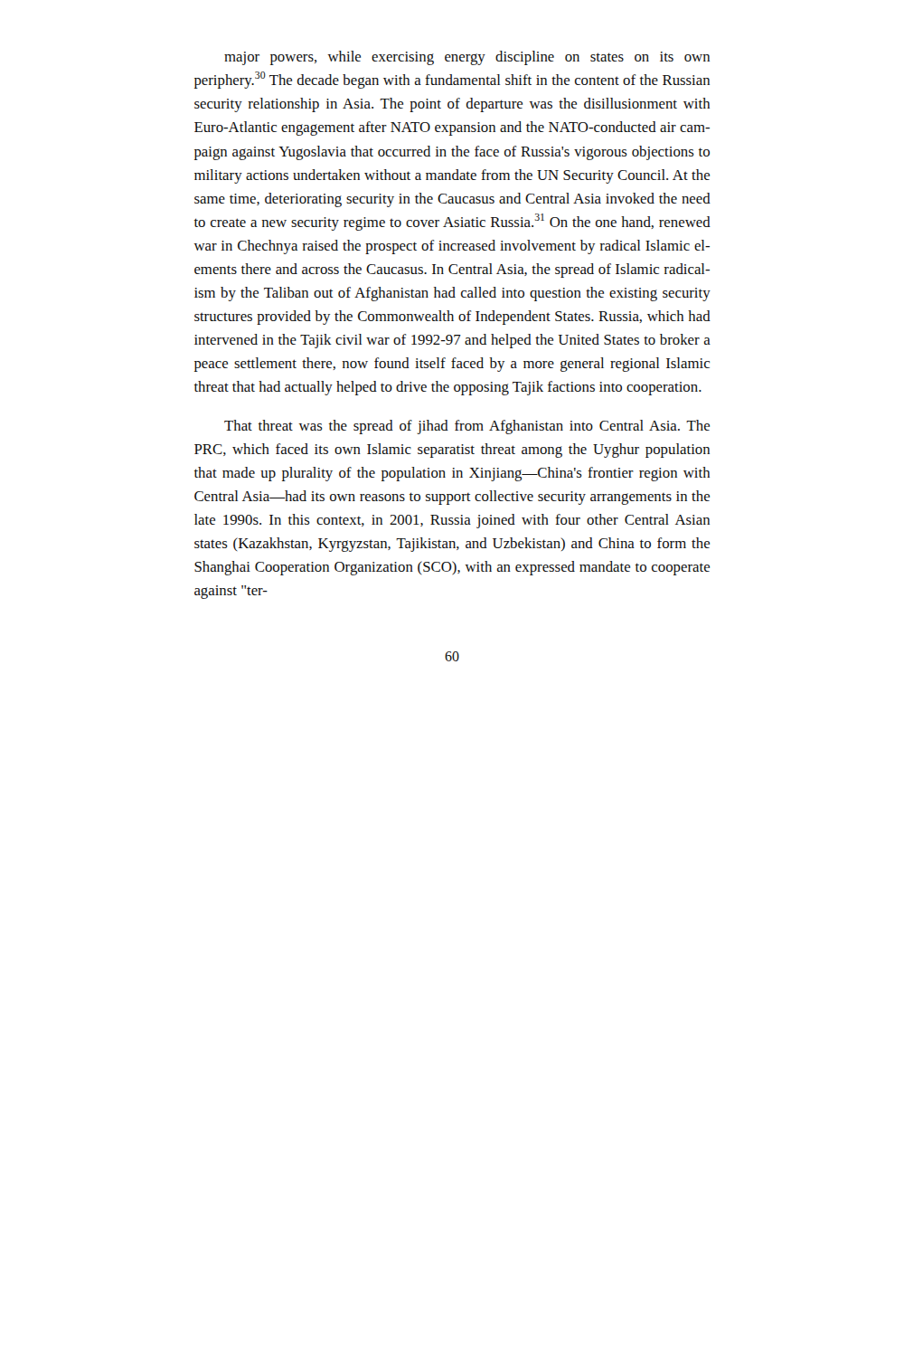major powers, while exercising energy discipline on states on its own periphery.30 The decade began with a fundamental shift in the content of the Russian security relationship in Asia. The point of departure was the disillusionment with Euro-Atlantic engagement after NATO expansion and the NATO-conducted air campaign against Yugoslavia that occurred in the face of Russia's vigorous objections to military actions undertaken without a mandate from the UN Security Council. At the same time, deteriorating security in the Caucasus and Central Asia invoked the need to create a new security regime to cover Asiatic Russia.31 On the one hand, renewed war in Chechnya raised the prospect of increased involvement by radical Islamic elements there and across the Caucasus. In Central Asia, the spread of Islamic radicalism by the Taliban out of Afghanistan had called into question the existing security structures provided by the Commonwealth of Independent States. Russia, which had intervened in the Tajik civil war of 1992-97 and helped the United States to broker a peace settlement there, now found itself faced by a more general regional Islamic threat that had actually helped to drive the opposing Tajik factions into cooperation.
That threat was the spread of jihad from Afghanistan into Central Asia. The PRC, which faced its own Islamic separatist threat among the Uyghur population that made up plurality of the population in Xinjiang—China's frontier region with Central Asia—had its own reasons to support collective security arrangements in the late 1990s. In this context, in 2001, Russia joined with four other Central Asian states (Kazakhstan, Kyrgyzstan, Tajikistan, and Uzbekistan) and China to form the Shanghai Cooperation Organization (SCO), with an expressed mandate to cooperate against "ter-
60